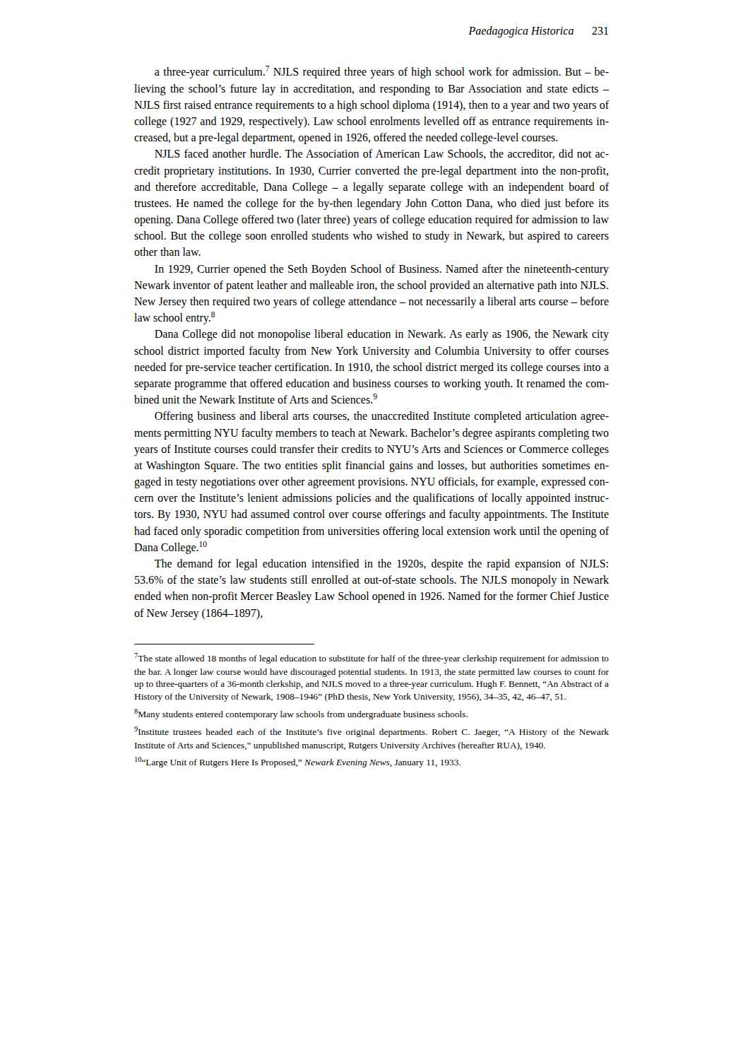Paedagogica Historica 231
a three-year curriculum.7 NJLS required three years of high school work for admission. But – believing the school’s future lay in accreditation, and responding to Bar Association and state edicts – NJLS first raised entrance requirements to a high school diploma (1914), then to a year and two years of college (1927 and 1929, respectively). Law school enrolments levelled off as entrance requirements increased, but a pre-legal department, opened in 1926, offered the needed college-level courses.
NJLS faced another hurdle. The Association of American Law Schools, the accreditor, did not accredit proprietary institutions. In 1930, Currier converted the pre-legal department into the non-profit, and therefore accreditable, Dana College – a legally separate college with an independent board of trustees. He named the college for the by-then legendary John Cotton Dana, who died just before its opening. Dana College offered two (later three) years of college education required for admission to law school. But the college soon enrolled students who wished to study in Newark, but aspired to careers other than law.
In 1929, Currier opened the Seth Boyden School of Business. Named after the nineteenth-century Newark inventor of patent leather and malleable iron, the school provided an alternative path into NJLS. New Jersey then required two years of college attendance – not necessarily a liberal arts course – before law school entry.8
Dana College did not monopolise liberal education in Newark. As early as 1906, the Newark city school district imported faculty from New York University and Columbia University to offer courses needed for pre-service teacher certification. In 1910, the school district merged its college courses into a separate programme that offered education and business courses to working youth. It renamed the combined unit the Newark Institute of Arts and Sciences.9
Offering business and liberal arts courses, the unaccredited Institute completed articulation agreements permitting NYU faculty members to teach at Newark. Bachelor’s degree aspirants completing two years of Institute courses could transfer their credits to NYU’s Arts and Sciences or Commerce colleges at Washington Square. The two entities split financial gains and losses, but authorities sometimes engaged in testy negotiations over other agreement provisions. NYU officials, for example, expressed concern over the Institute’s lenient admissions policies and the qualifications of locally appointed instructors. By 1930, NYU had assumed control over course offerings and faculty appointments. The Institute had faced only sporadic competition from universities offering local extension work until the opening of Dana College.10
The demand for legal education intensified in the 1920s, despite the rapid expansion of NJLS: 53.6% of the state’s law students still enrolled at out-of-state schools. The NJLS monopoly in Newark ended when non-profit Mercer Beasley Law School opened in 1926. Named for the former Chief Justice of New Jersey (1864–1897),
7 The state allowed 18 months of legal education to substitute for half of the three-year clerkship requirement for admission to the bar. A longer law course would have discouraged potential students. In 1913, the state permitted law courses to count for up to three-quarters of a 36-month clerkship, and NJLS moved to a three-year curriculum. Hugh F. Bennett, “An Abstract of a History of the University of Newark, 1908–1946” (PhD thesis, New York University, 1956), 34–35, 42, 46–47, 51.
8 Many students entered contemporary law schools from undergraduate business schools.
9 Institute trustees headed each of the Institute’s five original departments. Robert C. Jaeger, “A History of the Newark Institute of Arts and Sciences,” unpublished manuscript, Rutgers University Archives (hereafter RUA), 1940.
10“Large Unit of Rutgers Here Is Proposed,” Newark Evening News, January 11, 1933.